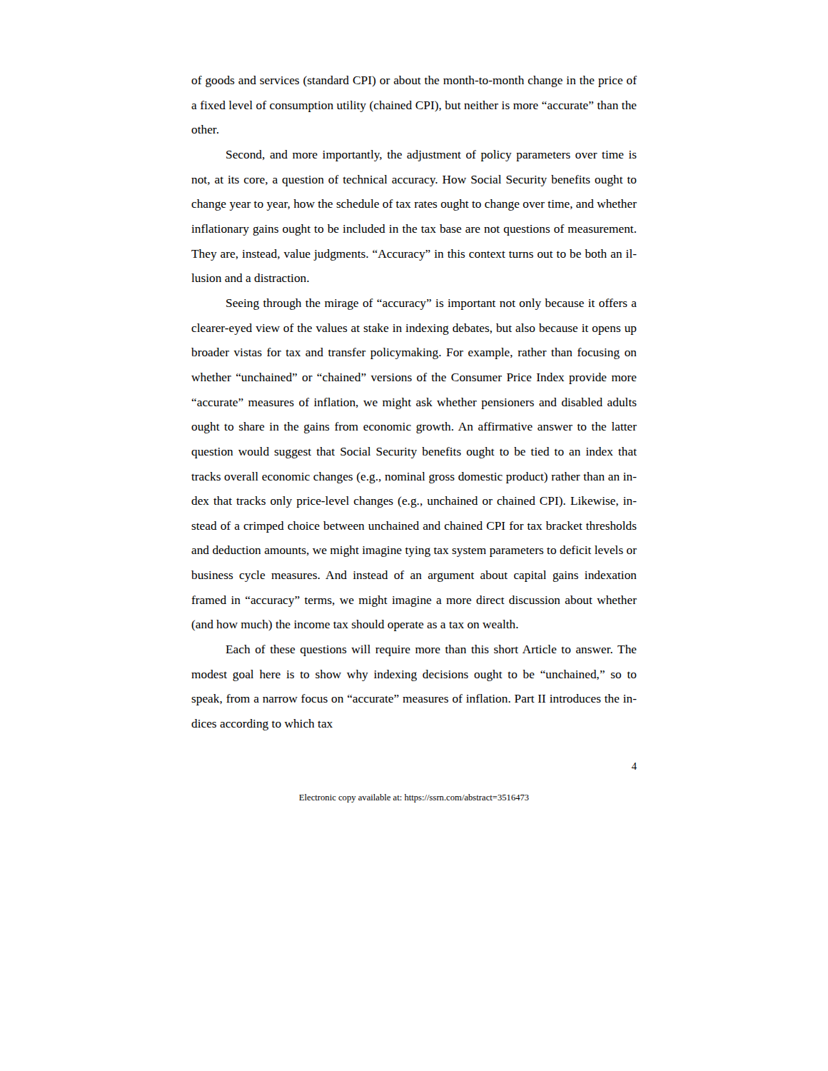of goods and services (standard CPI) or about the month-to-month change in the price of a fixed level of consumption utility (chained CPI), but neither is more “accurate” than the other.
Second, and more importantly, the adjustment of policy parameters over time is not, at its core, a question of technical accuracy. How Social Security benefits ought to change year to year, how the schedule of tax rates ought to change over time, and whether inflationary gains ought to be included in the tax base are not questions of measurement. They are, instead, value judgments. “Accuracy” in this context turns out to be both an illusion and a distraction.
Seeing through the mirage of “accuracy” is important not only because it offers a clearer-eyed view of the values at stake in indexing debates, but also because it opens up broader vistas for tax and transfer policymaking. For example, rather than focusing on whether “unchained” or “chained” versions of the Consumer Price Index provide more “accurate” measures of inflation, we might ask whether pensioners and disabled adults ought to share in the gains from economic growth. An affirmative answer to the latter question would suggest that Social Security benefits ought to be tied to an index that tracks overall economic changes (e.g., nominal gross domestic product) rather than an index that tracks only price-level changes (e.g., unchained or chained CPI). Likewise, instead of a crimped choice between unchained and chained CPI for tax bracket thresholds and deduction amounts, we might imagine tying tax system parameters to deficit levels or business cycle measures. And instead of an argument about capital gains indexation framed in “accuracy” terms, we might imagine a more direct discussion about whether (and how much) the income tax should operate as a tax on wealth.
Each of these questions will require more than this short Article to answer. The modest goal here is to show why indexing decisions ought to be “unchained,” so to speak, from a narrow focus on “accurate” measures of inflation. Part II introduces the indices according to which tax
4
Electronic copy available at: https://ssrn.com/abstract=3516473